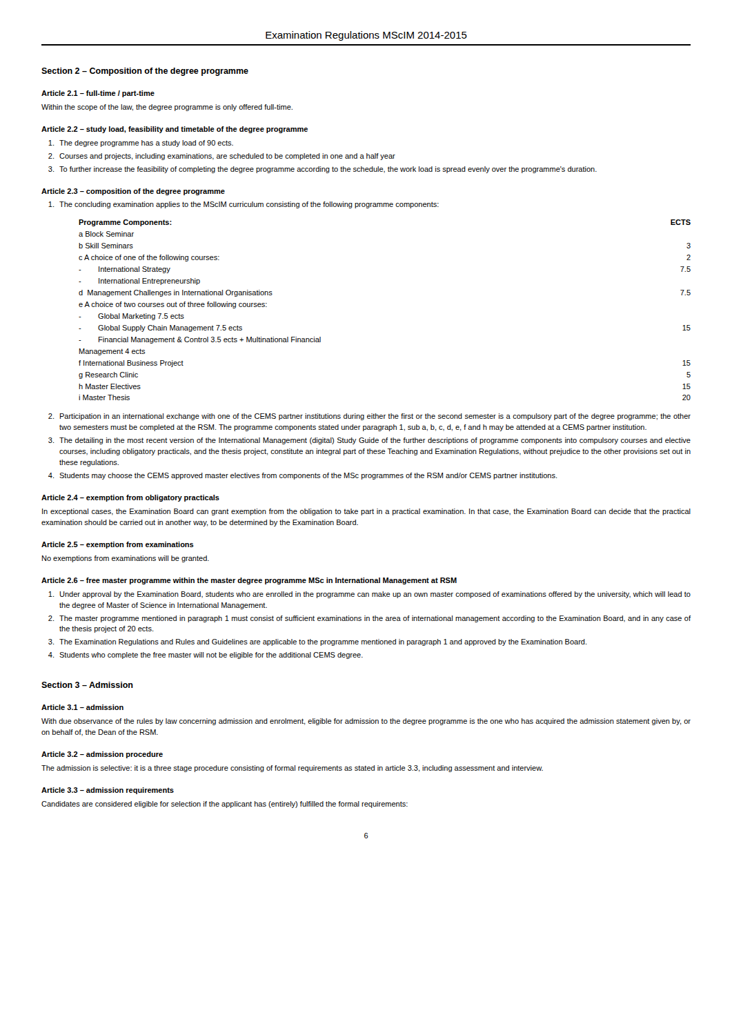Examination Regulations MScIM 2014-2015
Section 2 – Composition of the degree programme
Article 2.1 – full-time / part-time
Within the scope of the law, the degree programme is only offered full-time.
Article 2.2 – study load, feasibility and timetable of the degree programme
The degree programme has a study load of 90 ects.
Courses and projects, including examinations, are scheduled to be completed in one and a half year
To further increase the feasibility of completing the degree programme according to the schedule, the work load is spread evenly over the programme's duration.
Article 2.3 – composition of the degree programme
The concluding examination applies to the MScIM curriculum consisting of the following programme components:
| Programme Components: | ECTS |
| a Block Seminar | |
| b Skill Seminars | 3 |
| c A choice of one of the following courses: | 2 |
| - International Strategy | 7.5 |
| - International Entrepreneurship | |
| d Management Challenges in International Organisations | 7.5 |
| e A choice of two courses out of three following courses: | |
| - Global Marketing 7.5 ects | |
| - Global Supply Chain Management 7.5 ects | 15 |
| - Financial Management & Control 3.5 ects + Multinational Financial | |
| Management 4 ects | |
| f International Business Project | 15 |
| g Research Clinic | 5 |
| h Master Electives | 15 |
| i Master Thesis | 20 |
Participation in an international exchange with one of the CEMS partner institutions during either the first or the second semester is a compulsory part of the degree programme; the other two semesters must be completed at the RSM. The programme components stated under paragraph 1, sub a, b, c, d, e, f and h may be attended at a CEMS partner institution.
The detailing in the most recent version of the International Management (digital) Study Guide of the further descriptions of programme components into compulsory courses and elective courses, including obligatory practicals, and the thesis project, constitute an integral part of these Teaching and Examination Regulations, without prejudice to the other provisions set out in these regulations.
Students may choose the CEMS approved master electives from components of the MSc programmes of the RSM and/or CEMS partner institutions.
Article 2.4 – exemption from obligatory practicals
In exceptional cases, the Examination Board can grant exemption from the obligation to take part in a practical examination. In that case, the Examination Board can decide that the practical examination should be carried out in another way, to be determined by the Examination Board.
Article 2.5 – exemption from examinations
No exemptions from examinations will be granted.
Article 2.6 – free master programme within the master degree programme MSc in International Management at RSM
Under approval by the Examination Board, students who are enrolled in the programme can make up an own master composed of examinations offered by the university, which will lead to the degree of Master of Science in International Management.
The master programme mentioned in paragraph 1 must consist of sufficient examinations in the area of international management according to the Examination Board, and in any case of the thesis project of 20 ects.
The Examination Regulations and Rules and Guidelines are applicable to the programme mentioned in paragraph 1 and approved by the Examination Board.
Students who complete the free master will not be eligible for the additional CEMS degree.
Section 3 – Admission
Article 3.1 – admission
With due observance of the rules by law concerning admission and enrolment, eligible for admission to the degree programme is the one who has acquired the admission statement given by, or on behalf of, the Dean of the RSM.
Article 3.2 – admission procedure
The admission is selective: it is a three stage procedure consisting of formal requirements as stated in article 3.3, including assessment and interview.
Article 3.3 – admission requirements
Candidates are considered eligible for selection if the applicant has (entirely) fulfilled the formal requirements:
6